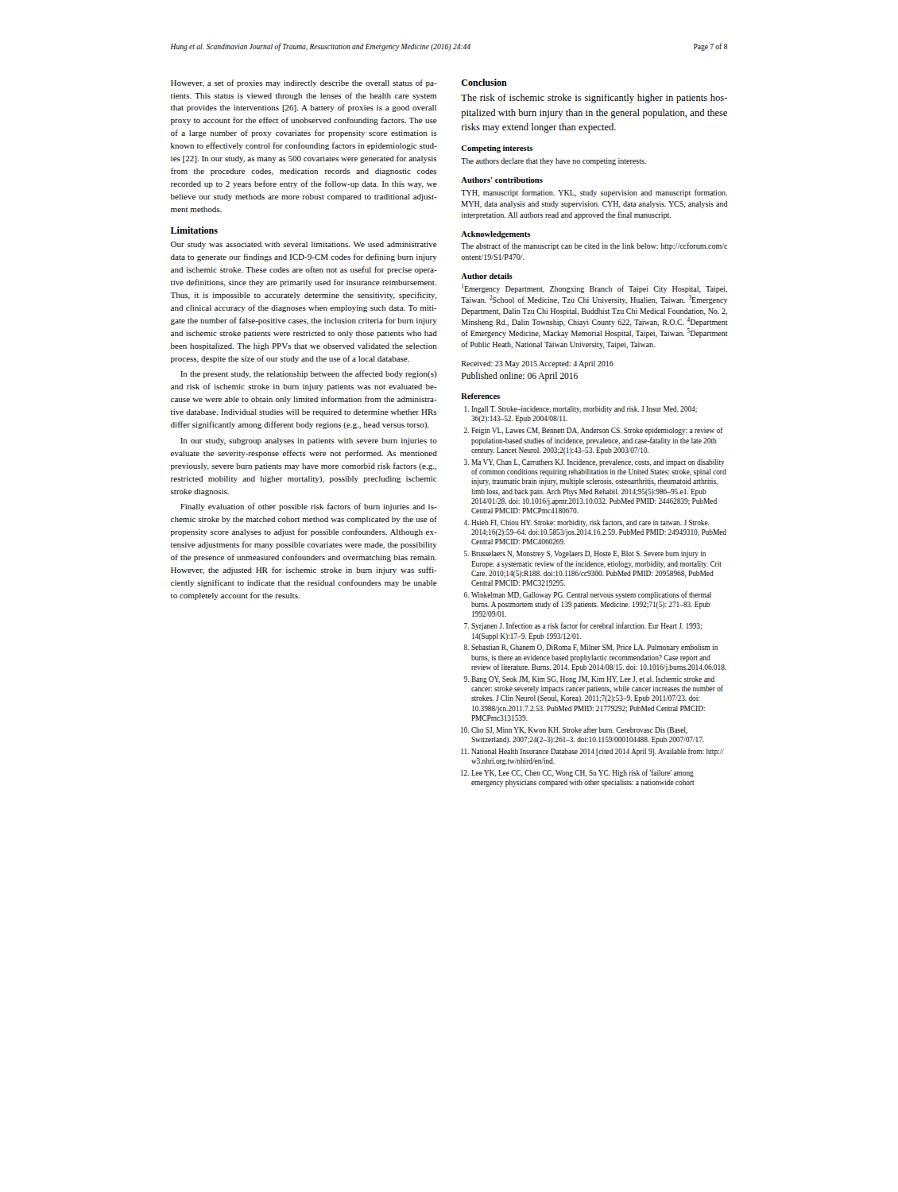Hung et al. Scandinavian Journal of Trauma, Resuscitation and Emergency Medicine (2016) 24:44
Page 7 of 8
However, a set of proxies may indirectly describe the overall status of patients. This status is viewed through the lenses of the health care system that provides the interventions [26]. A battery of proxies is a good overall proxy to account for the effect of unobserved confounding factors. The use of a large number of proxy covariates for propensity score estimation is known to effectively control for confounding factors in epidemiologic studies [22]. In our study, as many as 500 covariates were generated for analysis from the procedure codes, medication records and diagnostic codes recorded up to 2 years before entry of the follow-up data. In this way, we believe our study methods are more robust compared to traditional adjustment methods.
Limitations
Our study was associated with several limitations. We used administrative data to generate our findings and ICD-9-CM codes for defining burn injury and ischemic stroke. These codes are often not as useful for precise operative definitions, since they are primarily used for insurance reimbursement. Thus, it is impossible to accurately determine the sensitivity, specificity, and clinical accuracy of the diagnoses when employing such data. To mitigate the number of false-positive cases, the inclusion criteria for burn injury and ischemic stroke patients were restricted to only those patients who had been hospitalized. The high PPVs that we observed validated the selection process, despite the size of our study and the use of a local database.
In the present study, the relationship between the affected body region(s) and risk of ischemic stroke in burn injury patients was not evaluated because we were able to obtain only limited information from the administrative database. Individual studies will be required to determine whether HRs differ significantly among different body regions (e.g., head versus torso).
In our study, subgroup analyses in patients with severe burn injuries to evaluate the severity-response effects were not performed. As mentioned previously, severe burn patients may have more comorbid risk factors (e.g., restricted mobility and higher mortality), possibly precluding ischemic stroke diagnosis.
Finally evaluation of other possible risk factors of burn injuries and ischemic stroke by the matched cohort method was complicated by the use of propensity score analyses to adjust for possible confounders. Although extensive adjustments for many possible covariates were made, the possibility of the presence of unmeasured confounders and overmatching bias remain. However, the adjusted HR for ischemic stroke in burn injury was sufficiently significant to indicate that the residual confounders may be unable to completely account for the results.
Conclusion
The risk of ischemic stroke is significantly higher in patients hospitalized with burn injury than in the general population, and these risks may extend longer than expected.
Competing interests
The authors declare that they have no competing interests.
Authors' contributions
TYH, manuscript formation. YKL, study supervision and manuscript formation. MYH, data analysis and study supervision. CYH, data analysis. YCS, analysis and interpretation. All authors read and approved the final manuscript.
Acknowledgements
The abstract of the manuscript can be cited in the link below: http://ccforum.com/content/19/S1/P470/.
Author details
1Emergency Department, Zhongxing Branch of Taipei City Hospital, Taipei, Taiwan. 2School of Medicine, Tzu Chi University, Hualien, Taiwan. 3Emergency Department, Dalin Tzu Chi Hospital, Buddhist Tzu Chi Medical Foundation, No. 2, Minsheng Rd., Dalin Township, Chiayi County 622, Taiwan, R.O.C. 4Department of Emergency Medicine, Mackay Memorial Hospital, Taipei, Taiwan. 5Department of Public Heath, National Taiwan University, Taipei, Taiwan.
Received: 23 May 2015 Accepted: 4 April 2016
Published online: 06 April 2016
References
Ingall T. Stroke–incidence, mortality, morbidity and risk. J Insur Med. 2004; 36(2):143–52. Epub 2004/08/11.
Feigin VL, Lawes CM, Bennett DA, Anderson CS. Stroke epidemiology: a review of population-based studies of incidence, prevalence, and case-fatality in the late 20th century. Lancet Neurol. 2003;2(1):43–53. Epub 2003/07/10.
Ma VY, Chan L, Carruthers KJ. Incidence, prevalence, costs, and impact on disability of common conditions requiring rehabilitation in the United States: stroke, spinal cord injury, traumatic brain injury, multiple sclerosis, osteoarthritis, rheumatoid arthritis, limb loss, and back pain. Arch Phys Med Rehabil. 2014;95(5):986–95.e1. Epub 2014/01/28. doi: 10.1016/j.apmr.2013.10.032. PubMed PMID: 24462839; PubMed Central PMCID: PMCPmc4180670.
Hsieh FI, Chiou HY. Stroke: morbidity, risk factors, and care in taiwan. J Stroke. 2014;16(2):59–64. doi:10.5853/jos.2014.16.2.59. PubMed PMID: 24949310, PubMed Central PMCID: PMC4060269.
Brusselaers N, Monstrey S, Vogelaers D, Hoste E, Blot S. Severe burn injury in Europe: a systematic review of the incidence, etiology, morbidity, and mortality. Crit Care. 2010;14(5):R188. doi:10.1186/cc9300. PubMed PMID: 20958968, PubMed Central PMCID: PMC3219295.
Winkelman MD, Galloway PG. Central nervous system complications of thermal burns. A postmortem study of 139 patients. Medicine. 1992;71(5): 271–83. Epub 1992/09/01.
Syrjanen J. Infection as a risk factor for cerebral infarction. Eur Heart J. 1993; 14(Suppl K):17–9. Epub 1993/12/01.
Sebastian R, Ghanem O, DiRoma F, Milner SM, Price LA. Pulmonary embolism in burns, is there an evidence based prophylactic recommendation? Case report and review of literature. Burns. 2014. Epub 2014/08/15. doi: 10.1016/j.burns.2014.06.018.
Bang OY, Seok JM, Kim SG, Hong JM, Kim HY, Lee J, et al. Ischemic stroke and cancer: stroke severely impacts cancer patients, while cancer increases the number of strokes. J Clin Neurol (Seoul, Korea). 2011;7(2):53–9. Epub 2011/07/23. doi: 10.3988/jcn.2011.7.2.53. PubMed PMID: 21779292; PubMed Central PMCID: PMCPmc3131539.
Cho SJ, Minn YK, Kwon KH. Stroke after burn. Cerebrovasc Dis (Basel, Switzerland). 2007;24(2–3):261–3. doi:10.1159/000104488. Epub 2007/07/17.
National Health Insurance Database 2014 [cited 2014 April 9]. Available from: http://w3.nhri.org.tw/nhird/en/ind.
Lee YK, Lee CC, Chen CC, Wong CH, Su YC. High risk of 'failure' among emergency physicians compared with other specialists: a nationwide cohort